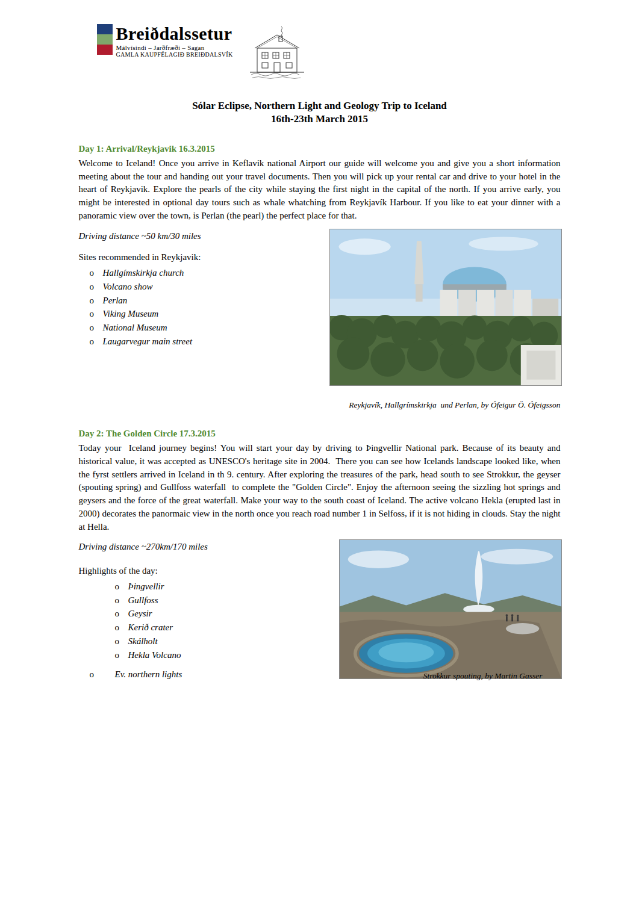Breiðdalssetur
Málvísindi – Jarðfræði – Sagan
GAMLA KAUPFÉLAGIÐ BREIÐDALSVÍK
Sólar Eclipse, Northern Light and Geology Trip to Iceland 16th-23th March 2015
Day 1: Arrival/Reykjavik 16.3.2015
Welcome to Iceland! Once you arrive in Keflavik national Airport our guide will welcome you and give you a short information meeting about the tour and handing out your travel documents. Then you will pick up your rental car and drive to your hotel in the heart of Reykjavik. Explore the pearls of the city while staying the first night in the capital of the north. If you arrive early, you might be interested in optional day tours such as whale whatching from Reykjavík Harbour. If you like to eat your dinner with a panoramic view over the town, is Perlan (the pearl) the perfect place for that.
Driving distance ~50 km/30 miles
Sites recommended in Reykjavik:
Hallgímskirkja church
Volcano show
Perlan
Viking Museum
National Museum
Laugarvegur main street
Reykjavík, Hallgrímskirkja und Perlan, by Ófeigur Ö. Ófeigsson
Day 2: The Golden Circle 17.3.2015
Today your Iceland journey begins! You will start your day by driving to Þingvellir National park. Because of its beauty and historical value, it was accepted as UNESCO's heritage site in 2004. There you can see how Icelands landscape looked like, when the fyrst settlers arrived in Iceland in th 9. century. After exploring the treasures of the park, head south to see Strokkur, the geyser (spouting spring) and Gullfoss waterfall to complete the "Golden Circle". Enjoy the afternoon seeing the sizzling hot springs and geysers and the force of the great waterfall. Make your way to the south coast of Iceland. The active volcano Hekla (erupted last in 2000) decorates the panormaic view in the north once you reach road number 1 in Selfoss, if it is not hiding in clouds. Stay the night at Hella.
Driving distance ~270km/170 miles
Highlights of the day:
Þingvellir
Gullfoss
Geysir
Kerið crater
Skálholt
Hekla Volcano
Ev. northern lights
Strokkur spouting, by Martin Gasser